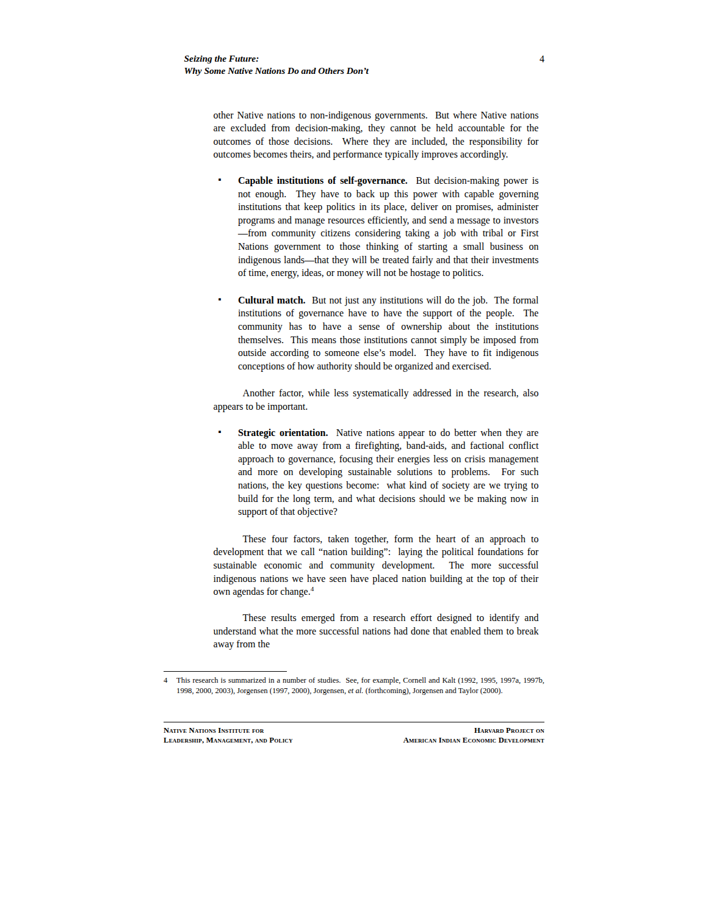4
Seizing the Future:
Why Some Native Nations Do and Others Don’t
other Native nations to non-indigenous governments. But where Native nations are excluded from decision-making, they cannot be held accountable for the outcomes of those decisions. Where they are included, the responsibility for outcomes becomes theirs, and performance typically improves accordingly.
Capable institutions of self-governance. But decision-making power is not enough. They have to back up this power with capable governing institutions that keep politics in its place, deliver on promises, administer programs and manage resources efficiently, and send a message to investors—from community citizens considering taking a job with tribal or First Nations government to those thinking of starting a small business on indigenous lands—that they will be treated fairly and that their investments of time, energy, ideas, or money will not be hostage to politics.
Cultural match. But not just any institutions will do the job. The formal institutions of governance have to have the support of the people. The community has to have a sense of ownership about the institutions themselves. This means those institutions cannot simply be imposed from outside according to someone else’s model. They have to fit indigenous conceptions of how authority should be organized and exercised.
Another factor, while less systematically addressed in the research, also appears to be important.
Strategic orientation. Native nations appear to do better when they are able to move away from a firefighting, band-aids, and factional conflict approach to governance, focusing their energies less on crisis management and more on developing sustainable solutions to problems. For such nations, the key questions become: what kind of society are we trying to build for the long term, and what decisions should we be making now in support of that objective?
These four factors, taken together, form the heart of an approach to development that we call “nation building”: laying the political foundations for sustainable economic and community development. The more successful indigenous nations we have seen have placed nation building at the top of their own agendas for change.4
These results emerged from a research effort designed to identify and understand what the more successful nations had done that enabled them to break away from the
4 This research is summarized in a number of studies. See, for example, Cornell and Kalt (1992, 1995, 1997a, 1997b, 1998, 2000, 2003), Jorgensen (1997, 2000), Jorgensen, et al. (forthcoming), Jorgensen and Taylor (2000).
Native Nations Institute for
Leadership, Management, and Policy
Harvard Project on
American Indian Economic Development